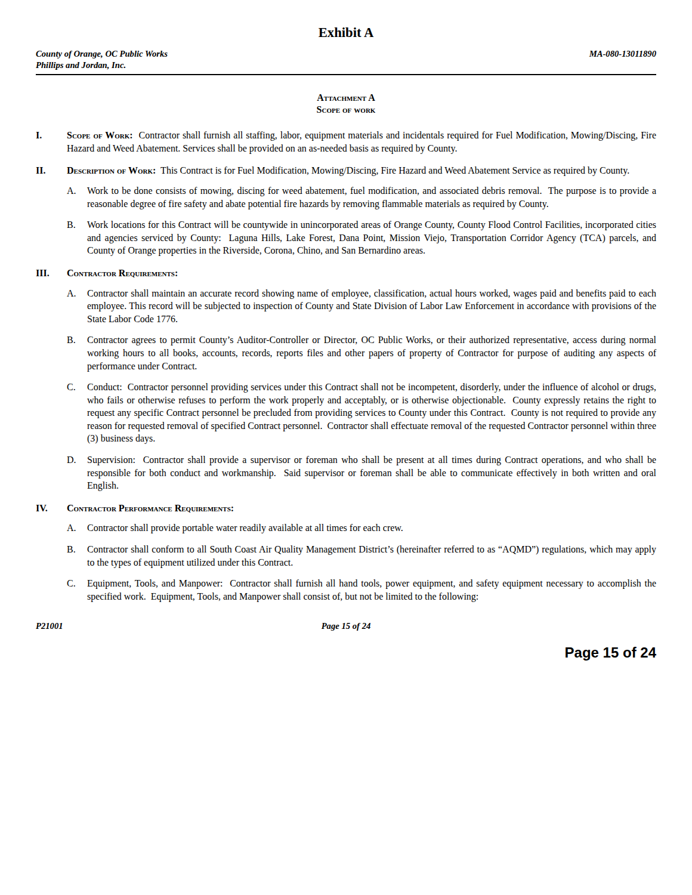Exhibit A
County of Orange, OC Public Works
Phillips and Jordan, Inc.
MA-080-13011890
Attachment A
Scope of work
Scope of Work: Contractor shall furnish all staffing, labor, equipment materials and incidentals required for Fuel Modification, Mowing/Discing, Fire Hazard and Weed Abatement. Services shall be provided on an as-needed basis as required by County.
Description of Work: This Contract is for Fuel Modification, Mowing/Discing, Fire Hazard and Weed Abatement Service as required by County.
Work to be done consists of mowing, discing for weed abatement, fuel modification, and associated debris removal. The purpose is to provide a reasonable degree of fire safety and abate potential fire hazards by removing flammable materials as required by County.
Work locations for this Contract will be countywide in unincorporated areas of Orange County, County Flood Control Facilities, incorporated cities and agencies serviced by County: Laguna Hills, Lake Forest, Dana Point, Mission Viejo, Transportation Corridor Agency (TCA) parcels, and County of Orange properties in the Riverside, Corona, Chino, and San Bernardino areas.
Contractor Requirements:
Contractor shall maintain an accurate record showing name of employee, classification, actual hours worked, wages paid and benefits paid to each employee. This record will be subjected to inspection of County and State Division of Labor Law Enforcement in accordance with provisions of the State Labor Code 1776.
Contractor agrees to permit County’s Auditor-Controller or Director, OC Public Works, or their authorized representative, access during normal working hours to all books, accounts, records, reports files and other papers of property of Contractor for purpose of auditing any aspects of performance under Contract.
Conduct: Contractor personnel providing services under this Contract shall not be incompetent, disorderly, under the influence of alcohol or drugs, who fails or otherwise refuses to perform the work properly and acceptably, or is otherwise objectionable. County expressly retains the right to request any specific Contract personnel be precluded from providing services to County under this Contract. County is not required to provide any reason for requested removal of specified Contract personnel. Contractor shall effectuate removal of the requested Contractor personnel within three (3) business days.
Supervision: Contractor shall provide a supervisor or foreman who shall be present at all times during Contract operations, and who shall be responsible for both conduct and workmanship. Said supervisor or foreman shall be able to communicate effectively in both written and oral English.
Contractor Performance Requirements:
Contractor shall provide portable water readily available at all times for each crew.
Contractor shall conform to all South Coast Air Quality Management District’s (hereinafter referred to as “AQMD”) regulations, which may apply to the types of equipment utilized under this Contract.
Equipment, Tools, and Manpower: Contractor shall furnish all hand tools, power equipment, and safety equipment necessary to accomplish the specified work. Equipment, Tools, and Manpower shall consist of, but not be limited to the following:
P21001
Page 15 of 24
Page 15 of 24